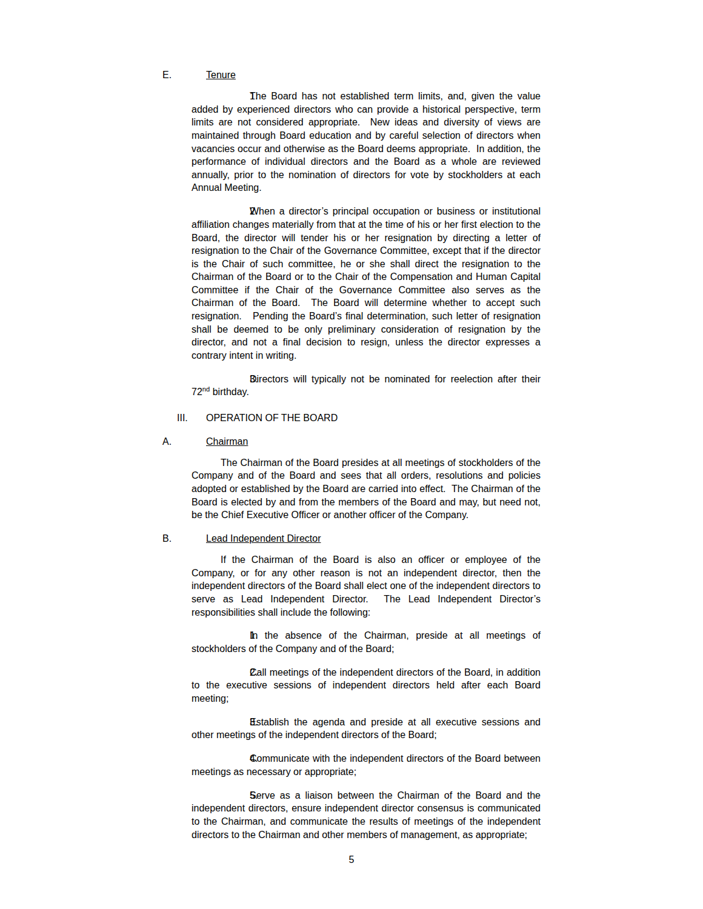E. Tenure
1. The Board has not established term limits, and, given the value added by experienced directors who can provide a historical perspective, term limits are not considered appropriate. New ideas and diversity of views are maintained through Board education and by careful selection of directors when vacancies occur and otherwise as the Board deems appropriate. In addition, the performance of individual directors and the Board as a whole are reviewed annually, prior to the nomination of directors for vote by stockholders at each Annual Meeting.
2. When a director’s principal occupation or business or institutional affiliation changes materially from that at the time of his or her first election to the Board, the director will tender his or her resignation by directing a letter of resignation to the Chair of the Governance Committee, except that if the director is the Chair of such committee, he or she shall direct the resignation to the Chairman of the Board or to the Chair of the Compensation and Human Capital Committee if the Chair of the Governance Committee also serves as the Chairman of the Board. The Board will determine whether to accept such resignation. Pending the Board’s final determination, such letter of resignation shall be deemed to be only preliminary consideration of resignation by the director, and not a final decision to resign, unless the director expresses a contrary intent in writing.
3. Directors will typically not be nominated for reelection after their 72nd birthday.
III. OPERATION OF THE BOARD
A. Chairman
The Chairman of the Board presides at all meetings of stockholders of the Company and of the Board and sees that all orders, resolutions and policies adopted or established by the Board are carried into effect. The Chairman of the Board is elected by and from the members of the Board and may, but need not, be the Chief Executive Officer or another officer of the Company.
B. Lead Independent Director
If the Chairman of the Board is also an officer or employee of the Company, or for any other reason is not an independent director, then the independent directors of the Board shall elect one of the independent directors to serve as Lead Independent Director. The Lead Independent Director’s responsibilities shall include the following:
1. In the absence of the Chairman, preside at all meetings of stockholders of the Company and of the Board;
2. Call meetings of the independent directors of the Board, in addition to the executive sessions of independent directors held after each Board meeting;
3. Establish the agenda and preside at all executive sessions and other meetings of the independent directors of the Board;
4. Communicate with the independent directors of the Board between meetings as necessary or appropriate;
5. Serve as a liaison between the Chairman of the Board and the independent directors, ensure independent director consensus is communicated to the Chairman, and communicate the results of meetings of the independent directors to the Chairman and other members of management, as appropriate;
5